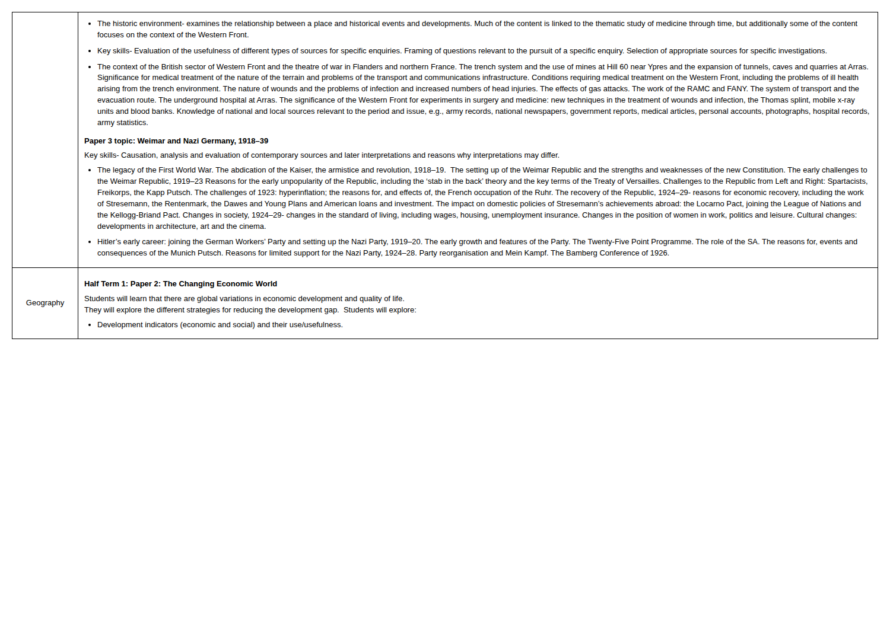| | The historic environment- examines the relationship between a place and historical events and developments. Much of the content is linked to the thematic study of medicine through time, but additionally some of the content focuses on the context of the Western Front. Key skills- Evaluation of the usefulness of different types of sources for specific enquiries. Framing of questions relevant to the pursuit of a specific enquiry. Selection of appropriate sources for specific investigations. The context of the British sector of Western Front and the theatre of war in Flanders and northern France. The trench system and the use of mines at Hill 60 near Ypres and the expansion of tunnels, caves and quarries at Arras. Significance for medical treatment of the nature of the terrain and problems of the transport and communications infrastructure. Conditions requiring medical treatment on the Western Front, including the problems of ill health arising from the trench environment. The nature of wounds and the problems of infection and increased numbers of head injuries. The effects of gas attacks. The work of the RAMC and FANY. The system of transport and the evacuation route. The underground hospital at Arras. The significance of the Western Front for experiments in surgery and medicine: new techniques in the treatment of wounds and infection, the Thomas splint, mobile x-ray units and blood banks. Knowledge of national and local sources relevant to the period and issue, e.g., army records, national newspapers, government reports, medical articles, personal accounts, photographs, hospital records, army statistics. Paper 3 topic: Weimar and Nazi Germany, 1918–39 Key skills- Causation, analysis and evaluation of contemporary sources and later interpretations and reasons why interpretations may differ. The legacy of the First World War. The abdication of the Kaiser, the armistice and revolution, 1918–19. The setting up of the Weimar Republic and the strengths and weaknesses of the new Constitution. The early challenges to the Weimar Republic, 1919–23 Reasons for the early unpopularity of the Republic, including the ‘stab in the back’ theory and the key terms of the Treaty of Versailles. Challenges to the Republic from Left and Right: Spartacists, Freikorps, the Kapp Putsch. The challenges of 1923: hyperinflation; the reasons for, and effects of, the French occupation of the Ruhr. The recovery of the Republic, 1924–29- reasons for economic recovery, including the work of Stresemann, the Rentenmark, the Dawes and Young Plans and American loans and investment. The impact on domestic policies of Stresemann’s achievements abroad: the Locarno Pact, joining the League of Nations and the Kellogg-Briand Pact. Changes in society, 1924–29- changes in the standard of living, including wages, housing, unemployment insurance. Changes in the position of women in work, politics and leisure. Cultural changes: developments in architecture, art and the cinema. Hitler’s early career: joining the German Workers’ Party and setting up the Nazi Party, 1919–20. The early growth and features of the Party. The Twenty-Five Point Programme. The role of the SA. The reasons for, events and consequences of the Munich Putsch. Reasons for limited support for the Nazi Party, 1924–28. Party reorganisation and Mein Kampf. The Bamberg Conference of 1926. |
| Geography | Half Term 1: Paper 2: The Changing Economic World Students will learn that there are global variations in economic development and quality of life. They will explore the different strategies for reducing the development gap. Students will explore: Development indicators (economic and social) and their use/usefulness. |